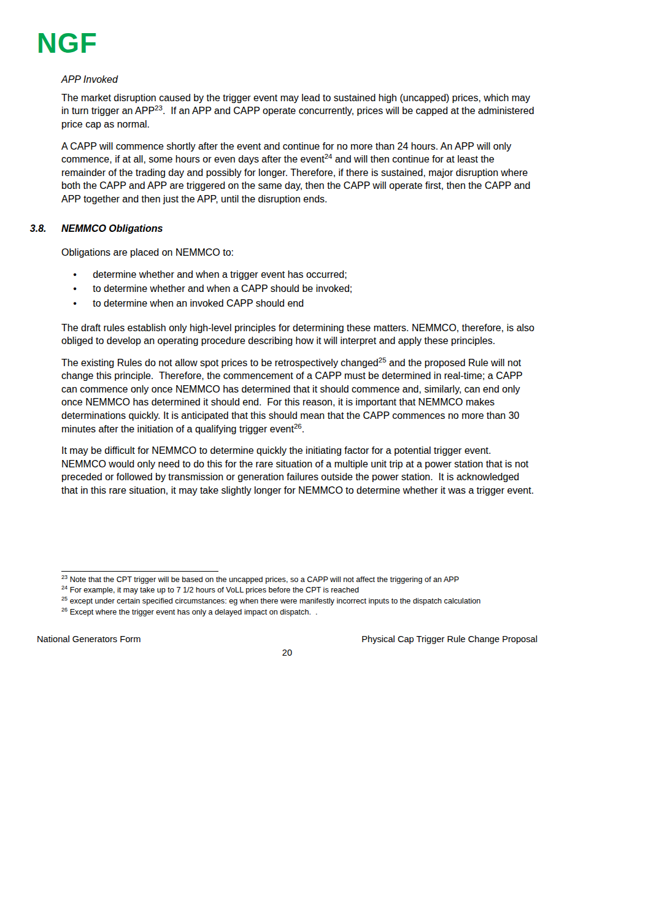NGF
APP Invoked
The market disruption caused by the trigger event may lead to sustained high (uncapped) prices, which may in turn trigger an APP23. If an APP and CAPP operate concurrently, prices will be capped at the administered price cap as normal.
A CAPP will commence shortly after the event and continue for no more than 24 hours. An APP will only commence, if at all, some hours or even days after the event24 and will then continue for at least the remainder of the trading day and possibly for longer. Therefore, if there is sustained, major disruption where both the CAPP and APP are triggered on the same day, then the CAPP will operate first, then the CAPP and APP together and then just the APP, until the disruption ends.
3.8. NEMMCO Obligations
Obligations are placed on NEMMCO to:
determine whether and when a trigger event has occurred;
to determine whether and when a CAPP should be invoked;
to determine when an invoked CAPP should end
The draft rules establish only high-level principles for determining these matters. NEMMCO, therefore, is also obliged to develop an operating procedure describing how it will interpret and apply these principles.
The existing Rules do not allow spot prices to be retrospectively changed25 and the proposed Rule will not change this principle. Therefore, the commencement of a CAPP must be determined in real-time; a CAPP can commence only once NEMMCO has determined that it should commence and, similarly, can end only once NEMMCO has determined it should end. For this reason, it is important that NEMMCO makes determinations quickly. It is anticipated that this should mean that the CAPP commences no more than 30 minutes after the initiation of a qualifying trigger event26.
It may be difficult for NEMMCO to determine quickly the initiating factor for a potential trigger event. NEMMCO would only need to do this for the rare situation of a multiple unit trip at a power station that is not preceded or followed by transmission or generation failures outside the power station. It is acknowledged that in this rare situation, it may take slightly longer for NEMMCO to determine whether it was a trigger event.
23 Note that the CPT trigger will be based on the uncapped prices, so a CAPP will not affect the triggering of an APP
24 For example, it may take up to 7 1/2 hours of VoLL prices before the CPT is reached
25 except under certain specified circumstances: eg when there were manifestly incorrect inputs to the dispatch calculation
26 Except where the trigger event has only a delayed impact on dispatch. .
National Generators Form
Physical Cap Trigger Rule Change Proposal
20